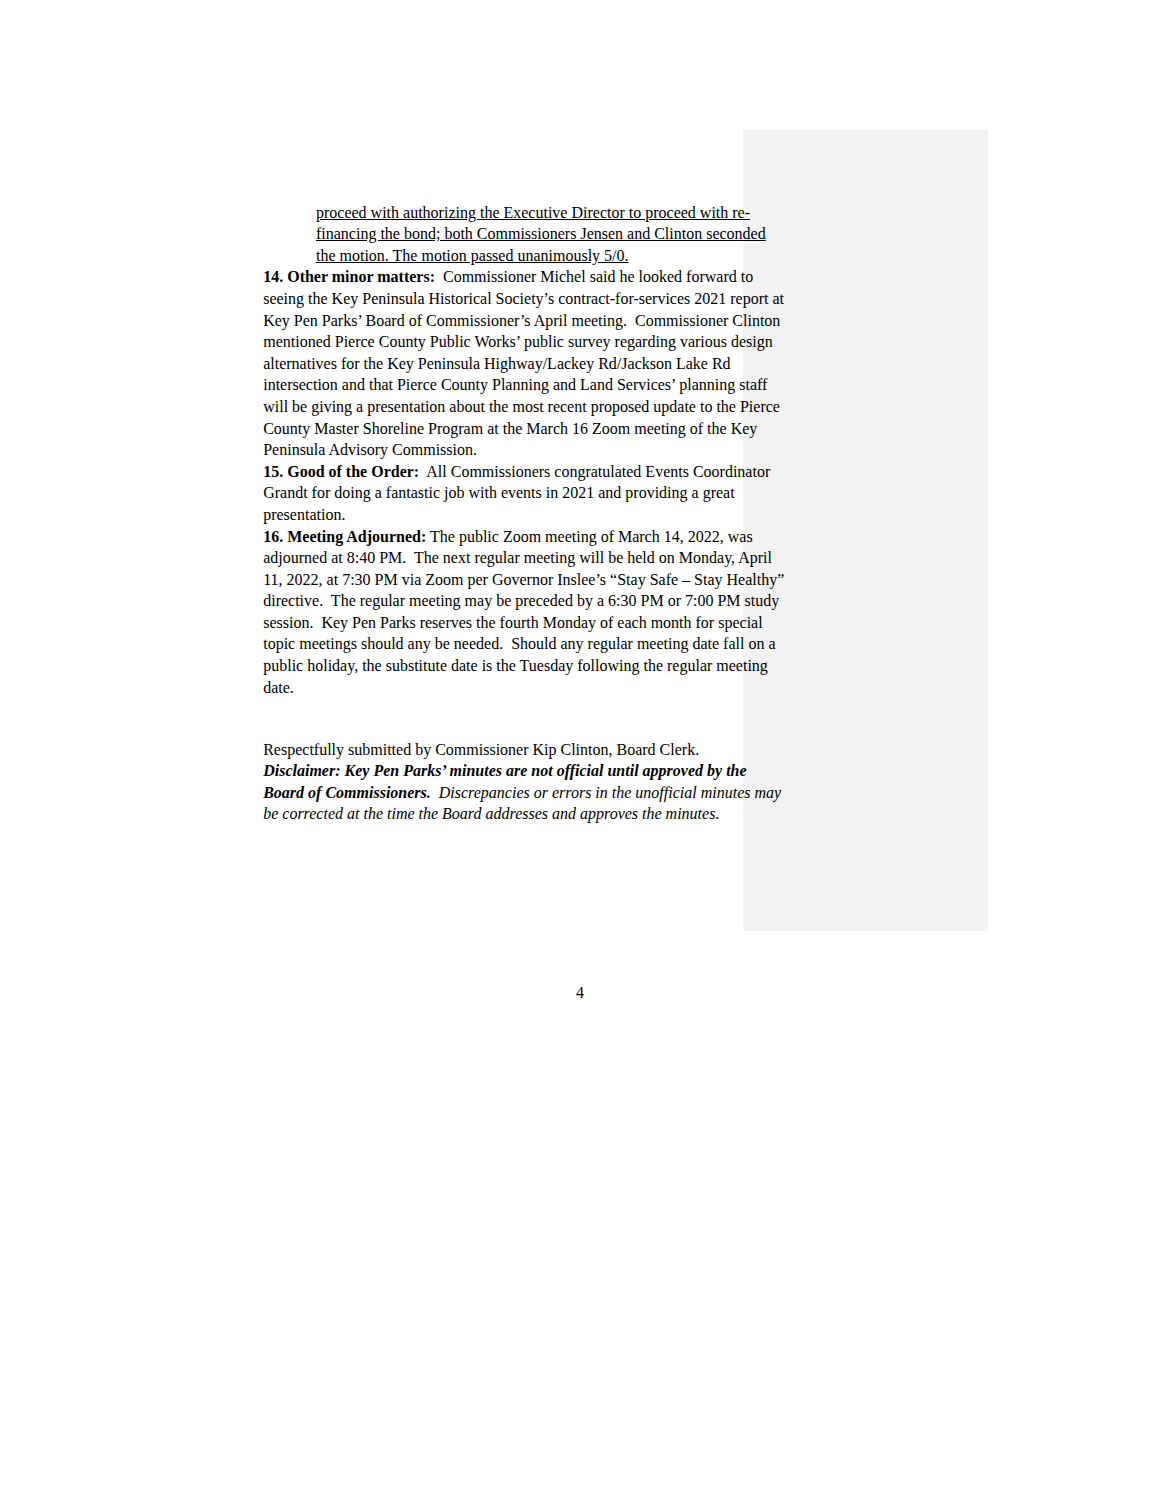proceed with authorizing the Executive Director to proceed with re-financing the bond; both Commissioners Jensen and Clinton seconded the motion. The motion passed unanimously 5/0.
14. Other minor matters: Commissioner Michel said he looked forward to seeing the Key Peninsula Historical Society’s contract-for-services 2021 report at Key Pen Parks’ Board of Commissioner’s April meeting. Commissioner Clinton mentioned Pierce County Public Works’ public survey regarding various design alternatives for the Key Peninsula Highway/Lackey Rd/Jackson Lake Rd intersection and that Pierce County Planning and Land Services’ planning staff will be giving a presentation about the most recent proposed update to the Pierce County Master Shoreline Program at the March 16 Zoom meeting of the Key Peninsula Advisory Commission.
15. Good of the Order: All Commissioners congratulated Events Coordinator Grandt for doing a fantastic job with events in 2021 and providing a great presentation.
16. Meeting Adjourned: The public Zoom meeting of March 14, 2022, was adjourned at 8:40 PM. The next regular meeting will be held on Monday, April 11, 2022, at 7:30 PM via Zoom per Governor Inslee’s “Stay Safe – Stay Healthy” directive. The regular meeting may be preceded by a 6:30 PM or 7:00 PM study session. Key Pen Parks reserves the fourth Monday of each month for special topic meetings should any be needed. Should any regular meeting date fall on a public holiday, the substitute date is the Tuesday following the regular meeting date.
Respectfully submitted by Commissioner Kip Clinton, Board Clerk.
Disclaimer: Key Pen Parks’ minutes are not official until approved by the Board of Commissioners. Discrepancies or errors in the unofficial minutes may be corrected at the time the Board addresses and approves the minutes.
4